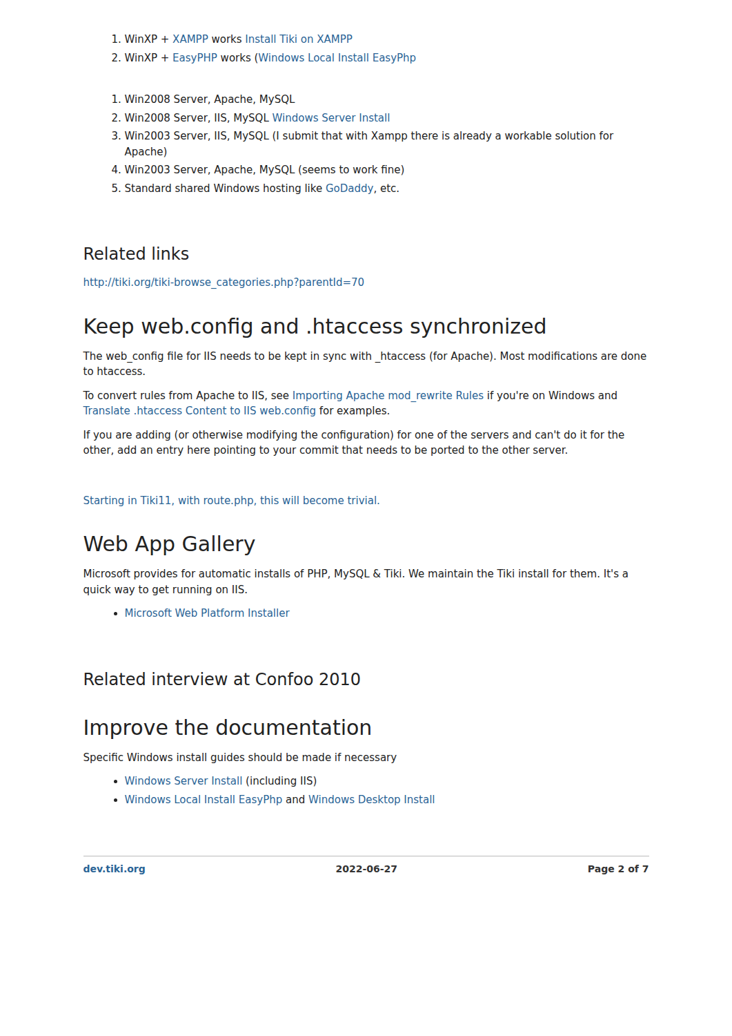WinXP + XAMPP works Install Tiki on XAMPP
WinXP + EasyPHP works (Windows Local Install EasyPhp
Win2008 Server, Apache, MySQL
Win2008 Server, IIS, MySQL Windows Server Install
Win2003 Server, IIS, MySQL (I submit that with Xampp there is already a workable solution for Apache)
Win2003 Server, Apache, MySQL (seems to work fine)
Standard shared Windows hosting like GoDaddy, etc.
Related links
http://tiki.org/tiki-browse_categories.php?parentId=70
Keep web.config and .htaccess synchronized
The web_config file for IIS needs to be kept in sync with _htaccess (for Apache). Most modifications are done to htaccess.
To convert rules from Apache to IIS, see Importing Apache mod_rewrite Rules if you're on Windows and Translate .htaccess Content to IIS web.config for examples.
If you are adding (or otherwise modifying the configuration) for one of the servers and can't do it for the other, add an entry here pointing to your commit that needs to be ported to the other server.
Starting in Tiki11, with route.php, this will become trivial.
Web App Gallery
Microsoft provides for automatic installs of PHP, MySQL & Tiki. We maintain the Tiki install for them. It's a quick way to get running on IIS.
Microsoft Web Platform Installer
Related interview at Confoo 2010
Improve the documentation
Specific Windows install guides should be made if necessary
Windows Server Install (including IIS)
Windows Local Install EasyPhp and Windows Desktop Install
dev.tiki.org 2022-06-27 Page 2 of 7